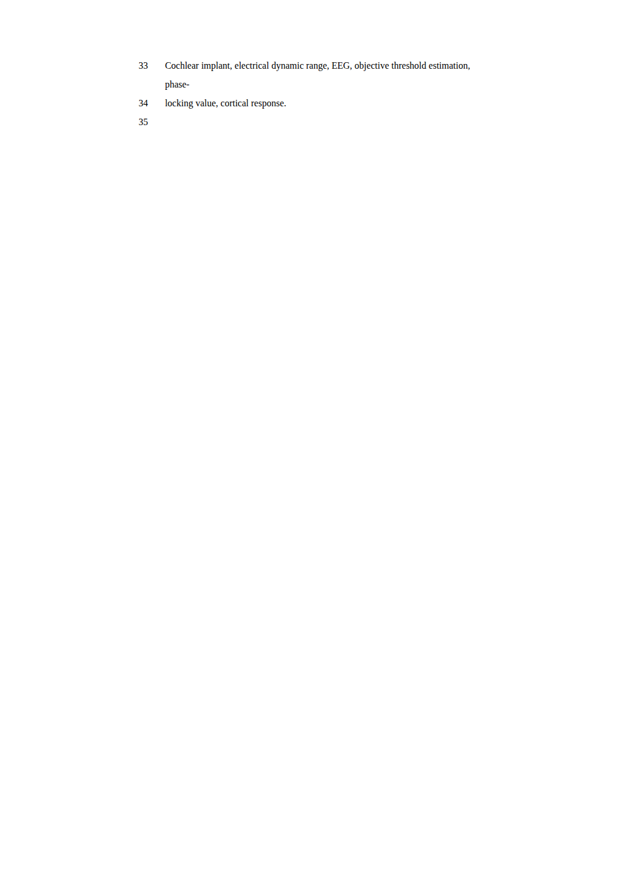Cochlear implant, electrical dynamic range, EEG, objective threshold estimation, phase-
locking value, cortical response.